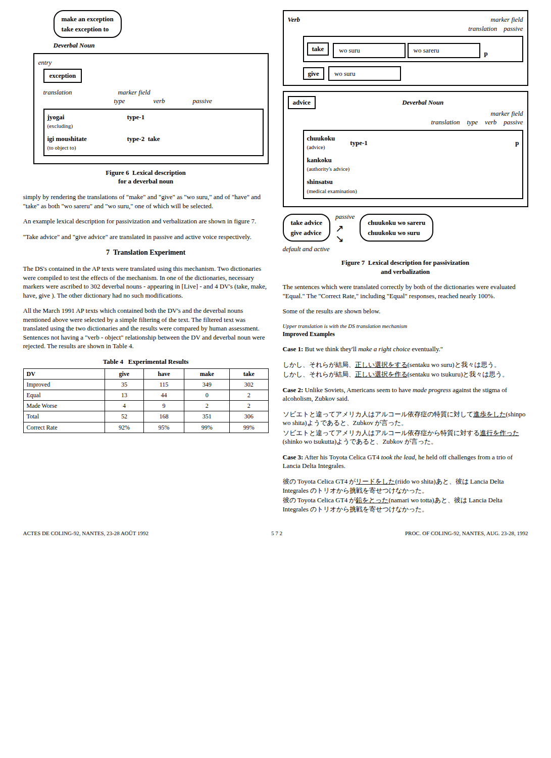make an exception
take exception to
Deverbal Noun
entry
exception
translation
marker field
type
verb
passive
jyogai
(excluding)
type-1
igi moushitate
(to object to)
type-2 take
Figure 6 Lexical description
for a deverbal noun
simply by rendering the translations of "make" and "give" as "wo suru," and of "have" and "take" as both "wo sareru" and "wo suru," one of which will be selected.
An example lexical description for passivization and verbalization are shown in figure 7.
"Take advice" and "give advice" are translated in passive and active voice respectively.
7 Translation Experiment
The DS's contained in the AP texts were translated using this mechanism. Two dictionaries were compiled to test the effects of the mechanism. In one of the dictionaries, necessary markers were ascribed to 302 deverbal nouns - appearing in [Live] - and 4 DV's (take, make, have, give ). The other dictionary had no such modifications.
All the March 1991 AP texts which contained both the DV's and the deverbal nouns mentioned above were selected by a simple filtering of the text. The filtered text was translated using the two dictionaries and the results were compared by human assessment. Sentences not having a "verb - object" relationship between the DV and deverbal noun were rejected. The results are shown in Table 4.
Table 4 Experimental Results
| DV | give | have | make | take |
| --- | --- | --- | --- | --- |
| Improved | 35 | 115 | 349 | 302 |
| Equal | 13 | 44 | 0 | 2 |
| Made Worse | 4 | 9 | 2 | 2 |
| Total | 52 | 168 | 351 | 306 |
| Correct Rate | 92% | 95% | 99% | 99% |
Verb
marker field
translation passive
take
wo suru
wo sareru
p
give
wo suru
advice
Deverbal Noun
marker field
translation
type
verb
passive
chuukoku
(advice)
type-1
p
kankoku
(authority's advice)
shinsatsu
(medical examination)
take advice
give advice
passive
↗
↘
chuukoku wo sareru
chuukoku wo suru
default and active
Figure 7 Lexical description for passivization
and verbalization
The sentences which were translated correctly by both of the dictionaries were evaluated "Equal." The "Correct Rate," including "Equal" responses, reached nearly 100%.
Some of the results are shown below.
Upper translation is with the DS translation mechanism
Improved Examples
Case 1: But we think they'll make a right choice eventually."
しかし、それらが結局、正しい選択をする(sentaku wo suru)と我々は思う。
しかし、それらが結局、正しい選択を作る(sentaku wo tsukuru)と我々は思う。
Case 2: Unlike Soviets, Americans seem to have made progress against the stigma of alcoholism, Zubkov said.
ソビエトと違ってアメリカ人はアルコール依存症の特質に対して進歩をした(shinpo wo shita)ようであると、Zubkov が言った。
ソビエトと違ってアメリカ人はアルコール依存症から特質に対する進行を作った(shinko wo tsukutta)ようであると、Zubkov が言った。
Case 3: After his Toyota Celica GT4 took the lead, he held off challenges from a trio of Lancia Delta Integrales.
彼の Toyota Celica GT4 がリードをした(riido wo shita)あと、彼は Lancia Delta Integrales のトリオから挑戦を寄せつけなかった。
彼の Toyota Celica GT4 が鉛をとった(namari wo totta)あと、彼は Lancia Delta Integrales のトリオから挑戦を寄せつけなかった。
ACTES DE COLING-92, NANTES, 23-28 AOÛT 1992
5 7 2
PROC. OF COLING-92, NANTES, AUG. 23-28, 1992